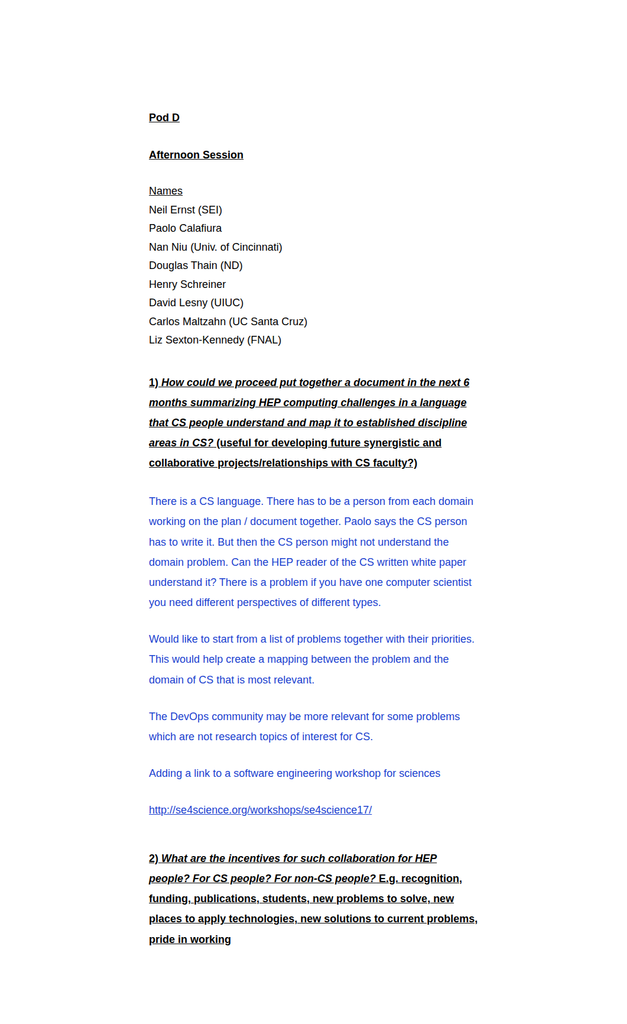Pod D
Afternoon Session
Names
Neil Ernst (SEI)
Paolo Calafiura
Nan Niu (Univ. of Cincinnati)
Douglas Thain (ND)
Henry Schreiner
David Lesny (UIUC)
Carlos Maltzahn (UC Santa Cruz)
Liz Sexton-Kennedy (FNAL)
1) How could we proceed put together a document in the next 6 months summarizing HEP computing challenges in a language that CS people understand and map it to established discipline areas in CS? (useful for developing future synergistic and collaborative projects/relationships with CS faculty?)
There is a CS language. There has to be a person from each domain working on the plan / document together. Paolo says the CS person has to write it. But then the CS person might not understand the domain problem. Can the HEP reader of the CS written white paper understand it? There is a problem if you have one computer scientist you need different perspectives of different types.
Would like to start from a list of problems together with their priorities. This would help create a mapping between the problem and the domain of CS that is most relevant.
The DevOps community may be more relevant for some problems which are not research topics of interest for CS.
Adding a link to a software engineering workshop for sciences
http://se4science.org/workshops/se4science17/
2) What are the incentives for such collaboration for HEP people? For CS people? For non-CS people? E.g. recognition, funding, publications, students, new problems to solve, new places to apply technologies, new solutions to current problems, pride in working